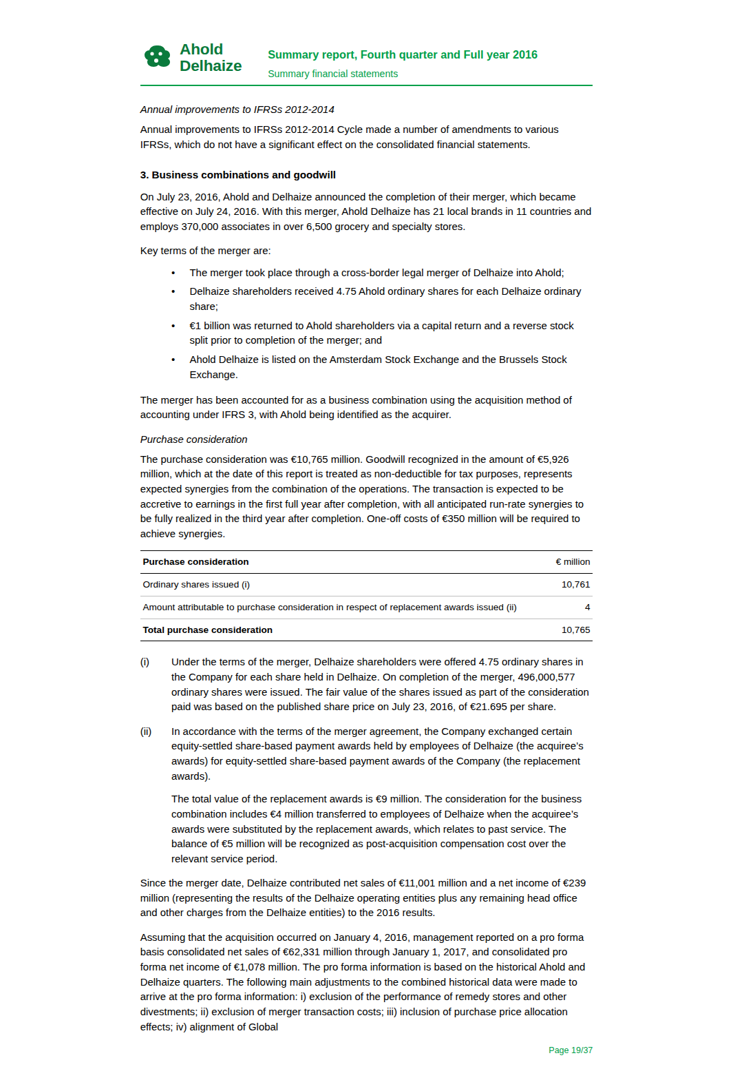Ahold
Delhaize
Summary report, Fourth quarter and Full year 2016
Summary financial statements
Annual improvements to IFRSs 2012-2014
Annual improvements to IFRSs 2012-2014 Cycle made a number of amendments to various IFRSs, which do not have a significant effect on the consolidated financial statements.
3. Business combinations and goodwill
On July 23, 2016, Ahold and Delhaize announced the completion of their merger, which became effective on July 24, 2016. With this merger, Ahold Delhaize has 21 local brands in 11 countries and employs 370,000 associates in over 6,500 grocery and specialty stores.
Key terms of the merger are:
The merger took place through a cross-border legal merger of Delhaize into Ahold;
Delhaize shareholders received 4.75 Ahold ordinary shares for each Delhaize ordinary share;
€1 billion was returned to Ahold shareholders via a capital return and a reverse stock split prior to completion of the merger; and
Ahold Delhaize is listed on the Amsterdam Stock Exchange and the Brussels Stock Exchange.
The merger has been accounted for as a business combination using the acquisition method of accounting under IFRS 3, with Ahold being identified as the acquirer.
Purchase consideration
The purchase consideration was €10,765 million. Goodwill recognized in the amount of €5,926 million, which at the date of this report is treated as non-deductible for tax purposes, represents expected synergies from the combination of the operations. The transaction is expected to be accretive to earnings in the first full year after completion, with all anticipated run-rate synergies to be fully realized in the third year after completion. One-off costs of €350 million will be required to achieve synergies.
| Purchase consideration | € million |
| --- | --- |
| Ordinary shares issued (i) | 10,761 |
| Amount attributable to purchase consideration in respect of replacement awards issued (ii) | 4 |
| Total purchase consideration | 10,765 |
(i)
Under the terms of the merger, Delhaize shareholders were offered 4.75 ordinary shares in the Company for each share held in Delhaize. On completion of the merger, 496,000,577 ordinary shares were issued. The fair value of the shares issued as part of the consideration paid was based on the published share price on July 23, 2016, of €21.695 per share.
(ii)
In accordance with the terms of the merger agreement, the Company exchanged certain equity-settled share-based payment awards held by employees of Delhaize (the acquiree’s awards) for equity-settled share-based payment awards of the Company (the replacement awards).
The total value of the replacement awards is €9 million. The consideration for the business combination includes €4 million transferred to employees of Delhaize when the acquiree’s awards were substituted by the replacement awards, which relates to past service. The balance of €5 million will be recognized as post-acquisition compensation cost over the relevant service period.
Since the merger date, Delhaize contributed net sales of €11,001 million and a net income of €239 million (representing the results of the Delhaize operating entities plus any remaining head office and other charges from the Delhaize entities) to the 2016 results.
Assuming that the acquisition occurred on January 4, 2016, management reported on a pro forma basis consolidated net sales of €62,331 million through January 1, 2017, and consolidated pro forma net income of €1,078 million. The pro forma information is based on the historical Ahold and Delhaize quarters. The following main adjustments to the combined historical data were made to arrive at the pro forma information: i) exclusion of the performance of remedy stores and other divestments; ii) exclusion of merger transaction costs; iii) inclusion of purchase price allocation effects; iv) alignment of Global
Page 19/37